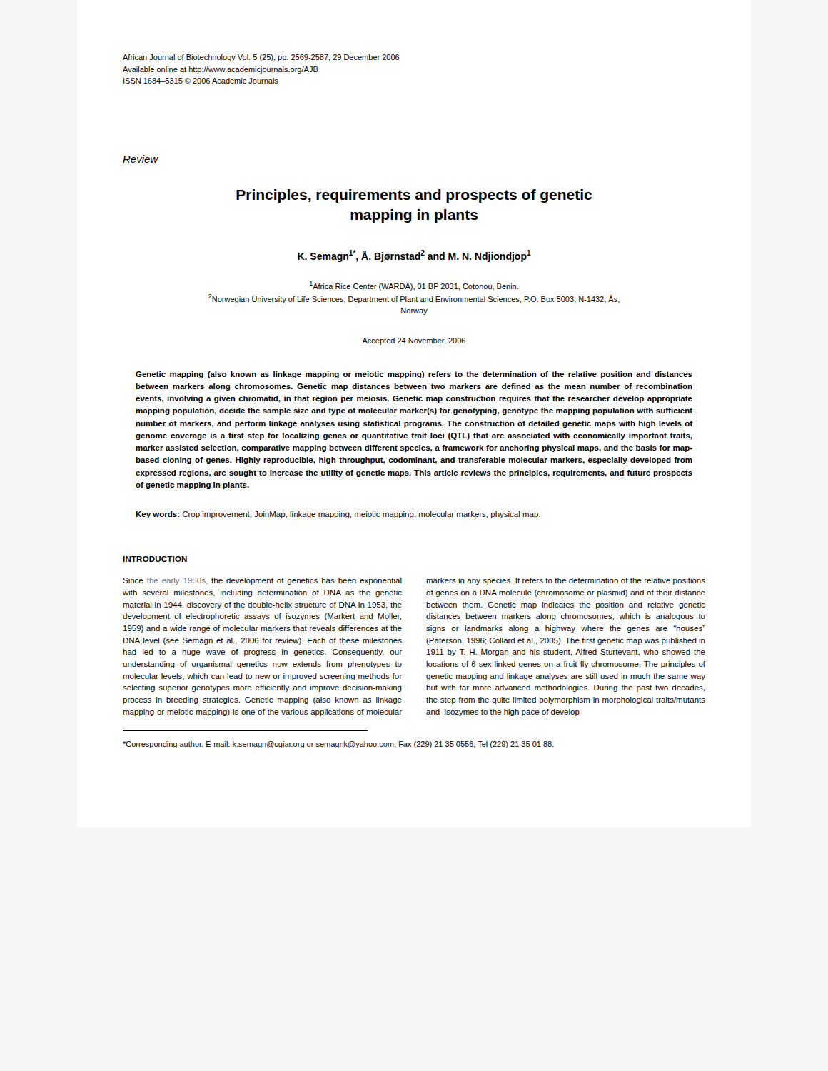African Journal of Biotechnology Vol. 5 (25), pp. 2569-2587, 29 December 2006
Available online at http://www.academicjournals.org/AJB
ISSN 1684–5315 © 2006 Academic Journals
Review
Principles, requirements and prospects of genetic
mapping in plants
K. Semagn1*, Å. Bjørnstad2 and M. N. Ndjiondjop1
1Africa Rice Center (WARDA), 01 BP 2031, Cotonou, Benin.
2Norwegian University of Life Sciences, Department of Plant and Environmental Sciences, P.O. Box 5003, N-1432, Ås,
Norway
Accepted 24 November, 2006
Genetic mapping (also known as linkage mapping or meiotic mapping) refers to the determination of the relative position and distances between markers along chromosomes. Genetic map distances between two markers are defined as the mean number of recombination events, involving a given chromatid, in that region per meiosis. Genetic map construction requires that the researcher develop appropriate mapping population, decide the sample size and type of molecular marker(s) for genotyping, genotype the mapping population with sufficient number of markers, and perform linkage analyses using statistical programs. The construction of detailed genetic maps with high levels of genome coverage is a first step for localizing genes or quantitative trait loci (QTL) that are associated with economically important traits, marker assisted selection, comparative mapping between different species, a framework for anchoring physical maps, and the basis for map-based cloning of genes. Highly reproducible, high throughput, codominant, and transferable molecular markers, especially developed from expressed regions, are sought to increase the utility of genetic maps. This article reviews the principles, requirements, and future prospects of genetic mapping in plants.
Key words: Crop improvement, JoinMap, linkage mapping, meiotic mapping, molecular markers, physical map.
INTRODUCTION
Since the early 1950s, the development of genetics has been exponential with several milestones, including determination of DNA as the genetic material in 1944, discovery of the double-helix structure of DNA in 1953, the development of electrophoretic assays of isozymes (Markert and Moller, 1959) and a wide range of molecular markers that reveals differences at the DNA level (see Semagn et al., 2006 for review). Each of these milestones had led to a huge wave of progress in genetics. Consequently, our understanding of organismal genetics now extends from phenotypes to molecular levels, which can lead to new or improved screening methods for selecting superior genotypes more efficiently and improve decision-making process in breeding strategies. Genetic mapping (also known as linkage mapping or meiotic mapping) is one of the various applications of molecular markers in any species. It refers to the determination of the relative positions of genes on a DNA molecule (chromosome or plasmid) and of their distance between them. Genetic map indicates the position and relative genetic distances between markers along chromosomes, which is analogous to signs or landmarks along a highway where the genes are “houses” (Paterson, 1996; Collard et al., 2005). The first genetic map was published in 1911 by T. H. Morgan and his student, Alfred Sturtevant, who showed the locations of 6 sex-linked genes on a fruit fly chromosome. The principles of genetic mapping and linkage analyses are still used in much the same way but with far more advanced methodologies. During the past two decades, the step from the quite limited polymorphism in morphological traits/mutants and isozymes to the high pace of develop-
*Corresponding author. E-mail: k.semagn@cgiar.org or semagnk@yahoo.com; Fax (229) 21 35 0556; Tel (229) 21 35 01 88.